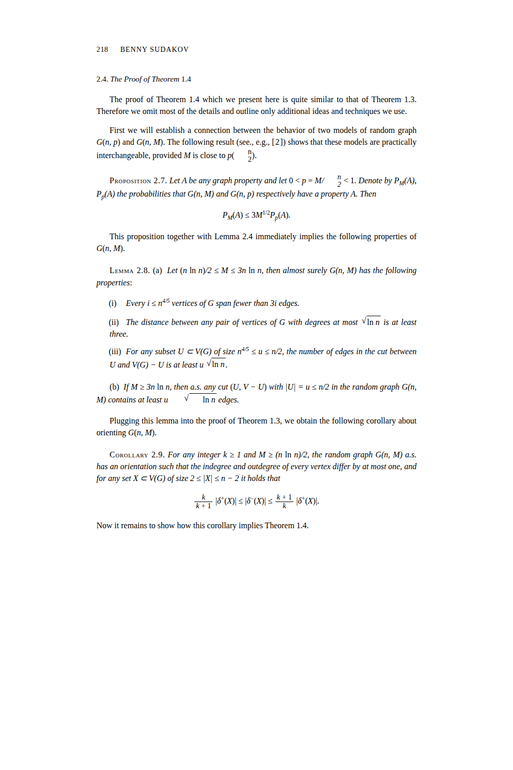218 BENNY SUDAKOV
2.4. The Proof of Theorem 1.4
The proof of Theorem 1.4 which we present here is quite similar to that of Theorem 1.3. Therefore we omit most of the details and outline only additional ideas and techniques we use.
First we will establish a connection between the behavior of two models of random graph G(n, p) and G(n, M). The following result (see., e.g., [ 2 ]) shows that these models are practically interchangeable, provided M is close to p(n 2).
Proposition 2.7. Let A be any graph property and let 0 < p = M/n 2 < 1. Denote by PM(A), Pp(A) the probabilities that G(n, M) and G(n, p) respectively have a property A. Then
PM(A) ≤ 3M1/2Pp(A).
This proposition together with Lemma 2.4 immediately implies the following properties of G(n, M).
Lemma 2.8. (a) Let (n ln n)/2 ≤ M ≤ 3n ln n, then almost surely G(n, M) has the following properties:
(i) Every i ≤ n4/5 vertices of G span fewer than 3i edges.
(ii) The distance between any pair of vertices of G with degrees at most ln n is at least three.
(iii) For any subset U ⊂ V(G) of size n4/5 ≤ u ≤ n/2, the number of edges in the cut between U and V(G) − U is at least u ln n.
(b) If M ≥ 3n ln n, then a.s. any cut (U, V − U) with |U| = u ≤ n/2 in the random graph G(n, M) contains at least u ln n edges.
Plugging this lemma into the proof of Theorem 1.3, we obtain the following corollary about orienting G(n, M).
Corollary 2.9. For any integer k ≥ 1 and M ≥ (n ln n)/2, the random graph G(n, M) a.s. has an orientation such that the indegree and outdegree of every vertex differ by at most one, and for any set X ⊂ V(G) of size 2 ≤ |X| ≤ n − 2 it holds that
kk + 1 |δ+(X)| ≤ |δ−(X)| ≤ k + 1 k |δ+(X)|.
Now it remains to show how this corollary implies Theorem 1.4.